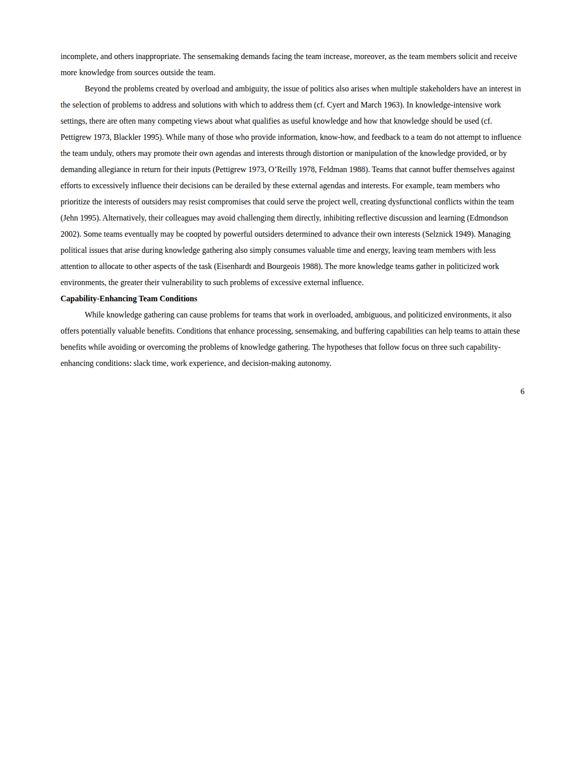incomplete, and others inappropriate. The sensemaking demands facing the team increase, moreover, as the team members solicit and receive more knowledge from sources outside the team.
Beyond the problems created by overload and ambiguity, the issue of politics also arises when multiple stakeholders have an interest in the selection of problems to address and solutions with which to address them (cf. Cyert and March 1963). In knowledge-intensive work settings, there are often many competing views about what qualifies as useful knowledge and how that knowledge should be used (cf. Pettigrew 1973, Blackler 1995). While many of those who provide information, know-how, and feedback to a team do not attempt to influence the team unduly, others may promote their own agendas and interests through distortion or manipulation of the knowledge provided, or by demanding allegiance in return for their inputs (Pettigrew 1973, O’Reilly 1978, Feldman 1988). Teams that cannot buffer themselves against efforts to excessively influence their decisions can be derailed by these external agendas and interests. For example, team members who prioritize the interests of outsiders may resist compromises that could serve the project well, creating dysfunctional conflicts within the team (Jehn 1995). Alternatively, their colleagues may avoid challenging them directly, inhibiting reflective discussion and learning (Edmondson 2002). Some teams eventually may be coopted by powerful outsiders determined to advance their own interests (Selznick 1949). Managing political issues that arise during knowledge gathering also simply consumes valuable time and energy, leaving team members with less attention to allocate to other aspects of the task (Eisenhardt and Bourgeois 1988). The more knowledge teams gather in politicized work environments, the greater their vulnerability to such problems of excessive external influence.
Capability-Enhancing Team Conditions
While knowledge gathering can cause problems for teams that work in overloaded, ambiguous, and politicized environments, it also offers potentially valuable benefits. Conditions that enhance processing, sensemaking, and buffering capabilities can help teams to attain these benefits while avoiding or overcoming the problems of knowledge gathering. The hypotheses that follow focus on three such capability-enhancing conditions: slack time, work experience, and decision-making autonomy.
6